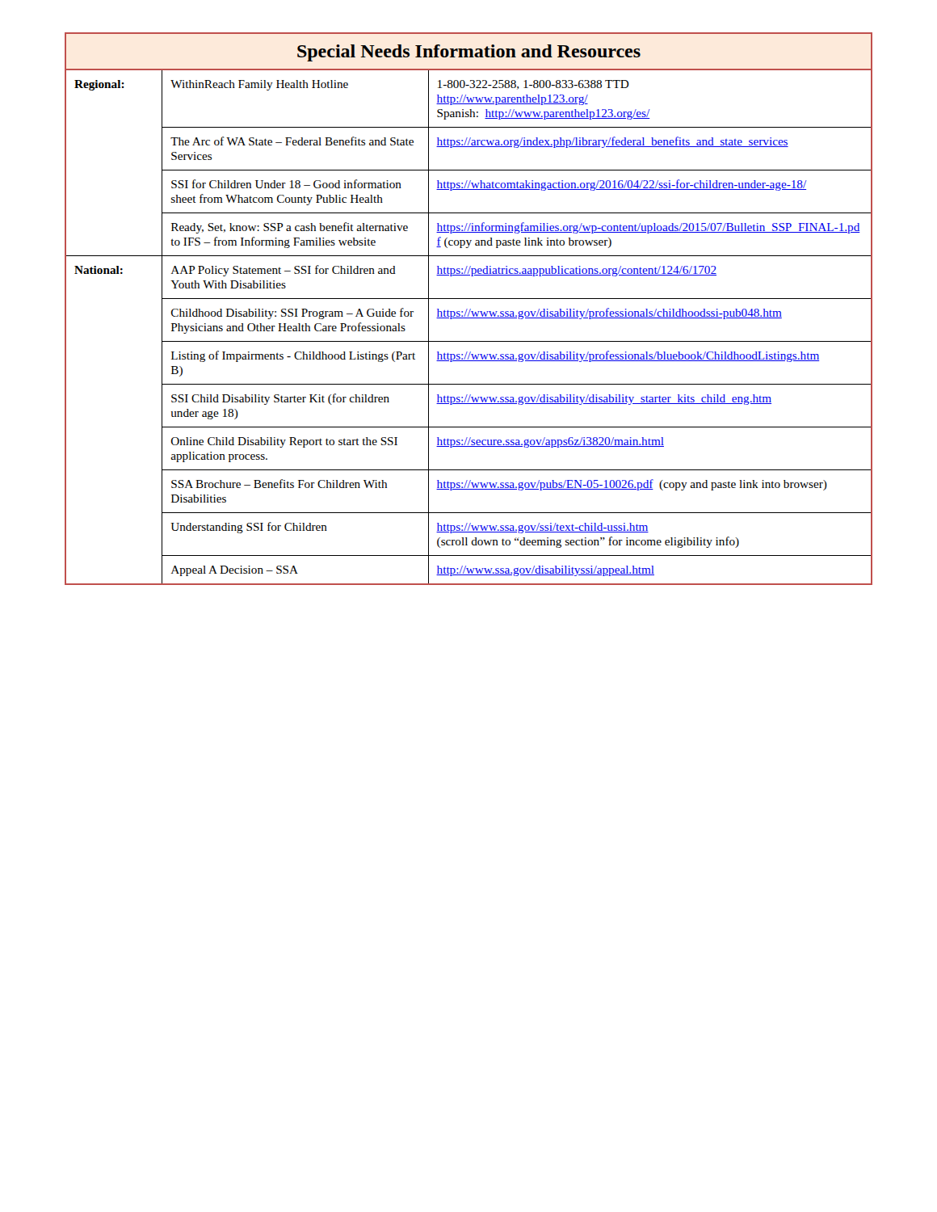Special Needs Information and Resources
| Regional: | WithinReach Family Health Hotline | 1-800-322-2588, 1-800-833-6388 TTD http://www.parenthelp123.org/ Spanish: http://www.parenthelp123.org/es/ |
| The Arc of WA State – Federal Benefits and State Services | https://arcwa.org/index.php/library/federal_benefits_and_state_services |
| SSI for Children Under 18 – Good information sheet from Whatcom County Public Health | https://whatcomtakingaction.org/2016/04/22/ssi-for-children-under-age-18/ |
| Ready, Set, know: SSP a cash benefit alternative to IFS – from Informing Families website | https://informingfamilies.org/wp-content/uploads/2015/07/Bulletin_SSP_FINAL-1.pdf (copy and paste link into browser) |
| National: | AAP Policy Statement – SSI for Children and Youth With Disabilities | https://pediatrics.aappublications.org/content/124/6/1702 |
| Childhood Disability: SSI Program – A Guide for Physicians and Other Health Care Professionals | https://www.ssa.gov/disability/professionals/childhoodssi-pub048.htm |
| Listing of Impairments - Childhood Listings (Part B) | https://www.ssa.gov/disability/professionals/bluebook/ChildhoodListings.htm |
| SSI Child Disability Starter Kit (for children under age 18) | https://www.ssa.gov/disability/disability_starter_kits_child_eng.htm |
| Online Child Disability Report to start the SSI application process. | https://secure.ssa.gov/apps6z/i3820/main.html |
| SSA Brochure – Benefits For Children With Disabilities | https://www.ssa.gov/pubs/EN-05-10026.pdf (copy and paste link into browser) |
| Understanding SSI for Children | https://www.ssa.gov/ssi/text-child-ussi.htm (scroll down to “deeming section” for income eligibility info) |
| Appeal A Decision – SSA | http://www.ssa.gov/disabilityssi/appeal.html |